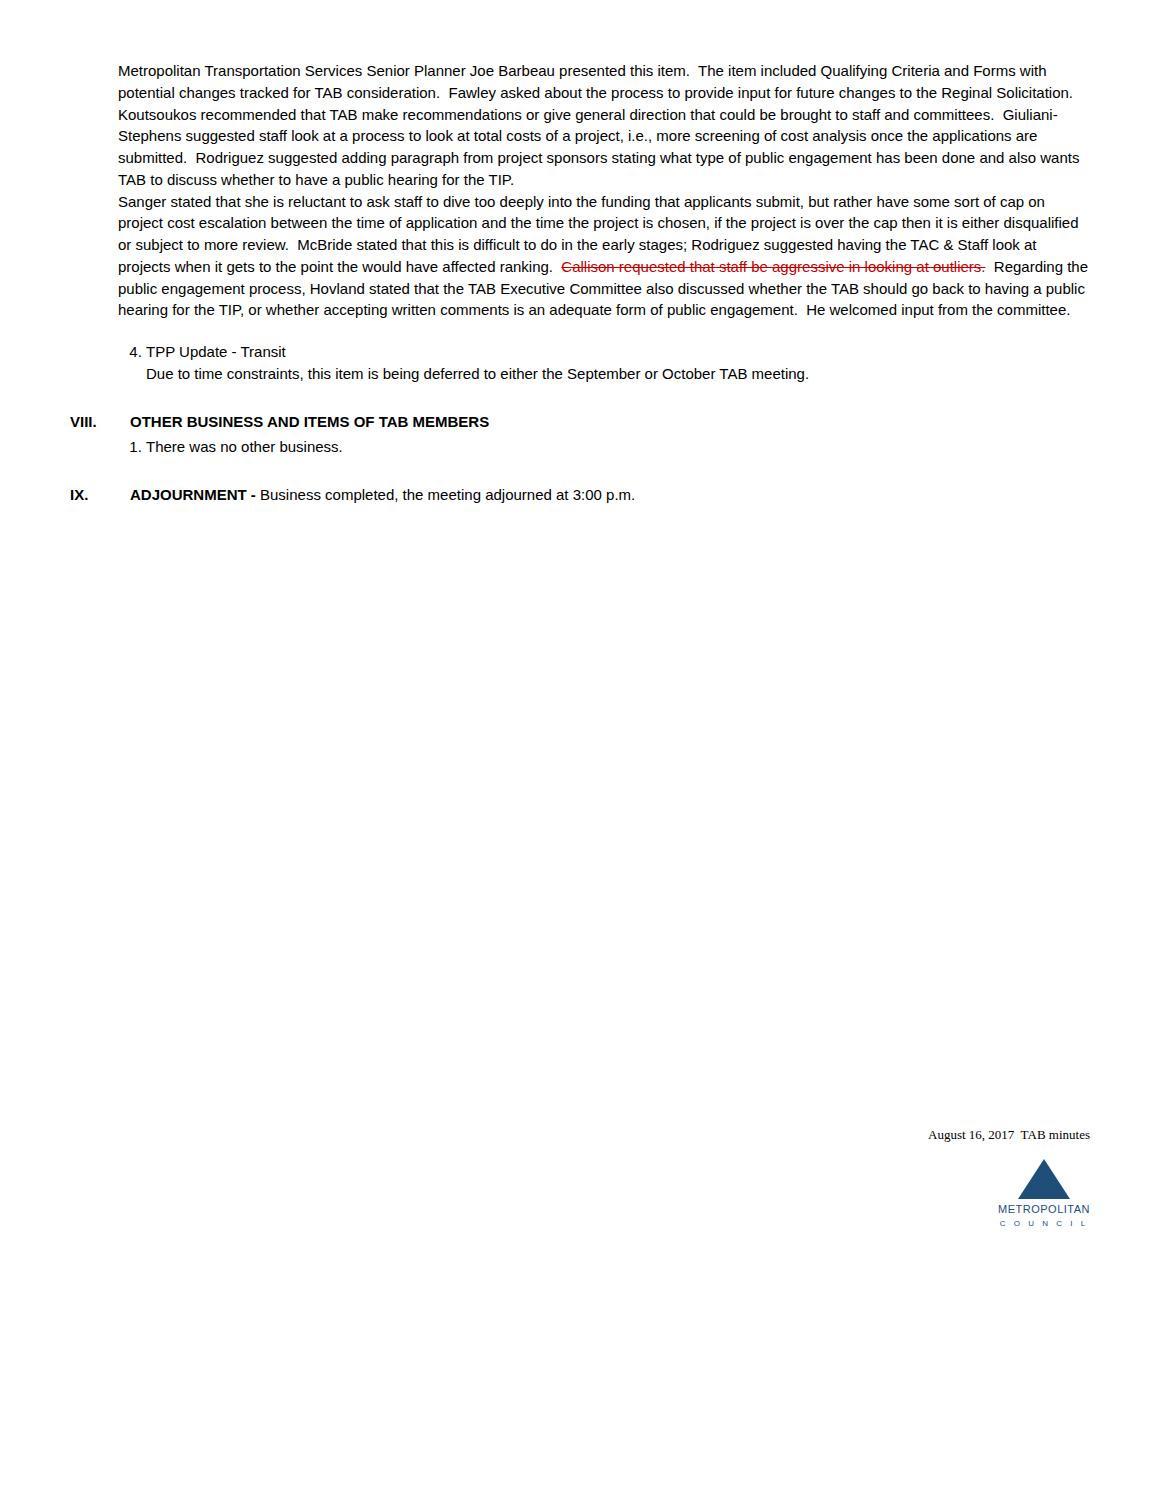Metropolitan Transportation Services Senior Planner Joe Barbeau presented this item. The item included Qualifying Criteria and Forms with potential changes tracked for TAB consideration. Fawley asked about the process to provide input for future changes to the Reginal Solicitation. Koutsoukos recommended that TAB make recommendations or give general direction that could be brought to staff and committees. Giuliani-Stephens suggested staff look at a process to look at total costs of a project, i.e., more screening of cost analysis once the applications are submitted. Rodriguez suggested adding paragraph from project sponsors stating what type of public engagement has been done and also wants TAB to discuss whether to have a public hearing for the TIP.
Sanger stated that she is reluctant to ask staff to dive too deeply into the funding that applicants submit, but rather have some sort of cap on project cost escalation between the time of application and the time the project is chosen, if the project is over the cap then it is either disqualified or subject to more review. McBride stated that this is difficult to do in the early stages; Rodriguez suggested having the TAC & Staff look at projects when it gets to the point the would have affected ranking. Callison requested that staff be aggressive in looking at outliers. Regarding the public engagement process, Hovland stated that the TAB Executive Committee also discussed whether the TAB should go back to having a public hearing for the TIP, or whether accepting written comments is an adequate form of public engagement. He welcomed input from the committee.
TPP Update - Transit
Due to time constraints, this item is being deferred to either the September or October TAB meeting.
VIII. OTHER BUSINESS AND ITEMS OF TAB MEMBERS
There was no other business.
IX. ADJOURNMENT - Business completed, the meeting adjourned at 3:00 p.m.
August 16, 2017 TAB minutes
METROPOLITAN
C O U N C I L